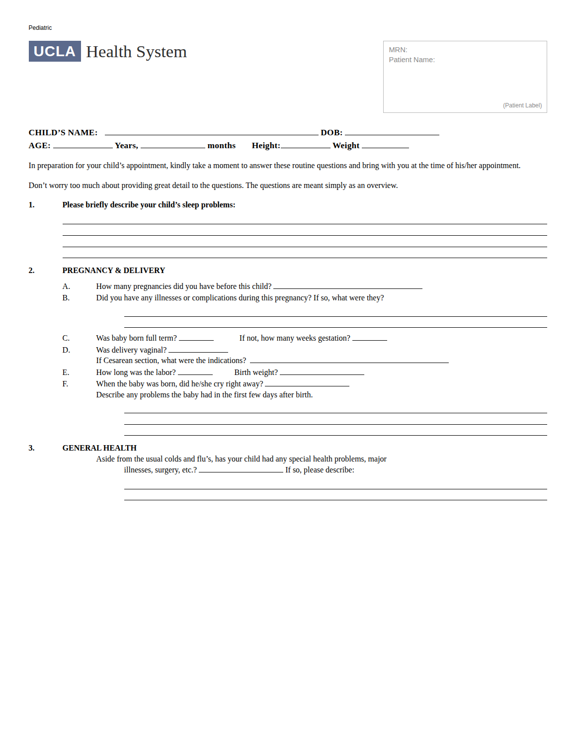Pediatric
UCLA Health System
MRN:
Patient Name: (Patient Label)
CHILD’S NAME: DOB:
AGE: Years, months Height: Weight
In preparation for your child’s appointment, kindly take a moment to answer these routine questions and bring with you at the time of his/her appointment.
Don’t worry too much about providing great detail to the questions. The questions are meant simply as an overview.
Please briefly describe your child’s sleep problems:
PREGNANCY & DELIVERY
How many pregnancies did you have before this child?
Did you have any illnesses or complications during this pregnancy? If so, what were they?
Was baby born full term? If not, how many weeks gestation?
Was delivery vaginal?
If Cesarean section, what were the indications?
How long was the labor? Birth weight?
When the baby was born, did he/she cry right away?
Describe any problems the baby had in the first few days after birth.
GENERAL HEALTH
Aside from the usual colds and flu’s, has your child had any special health problems, major
illnesses, surgery, etc.? If so, please describe: